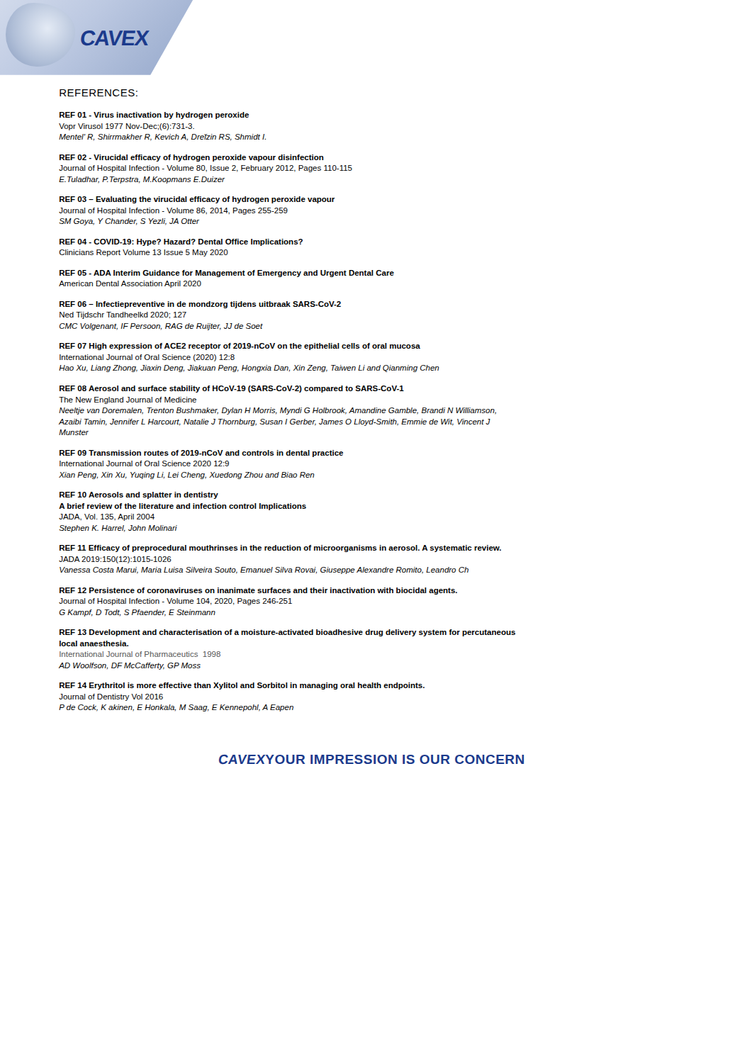CAVEX
REFERENCES:
REF 01 - Virus inactivation by hydrogen peroxide
Vopr Virusol 1977 Nov-Dec;(6):731-3.
Mentel' R, Shirrmakher R, Kevich A, Dreĭzin RS, Shmidt I.
REF 02 - Virucidal efficacy of hydrogen peroxide vapour disinfection
Journal of Hospital Infection - Volume 80, Issue 2, February 2012, Pages 110-115
E.Tuladhar, P.Terpstra, M.Koopmans E.Duizer
REF 03 – Evaluating the virucidal efficacy of hydrogen peroxide vapour
Journal of Hospital Infection - Volume 86, 2014, Pages 255-259
SM Goya, Y Chander, S Yezli, JA Otter
REF 04 - COVID-19: Hype? Hazard? Dental Office Implications?
Clinicians Report Volume 13 Issue 5 May 2020
REF 05 - ADA Interim Guidance for Management of Emergency and Urgent Dental Care
American Dental Association April 2020
REF 06 – Infectiepreventive in de mondzorg tijdens uitbraak SARS-CoV-2
Ned Tijdschr Tandheelkd 2020; 127
CMC Volgenant, IF Persoon, RAG de Ruijter, JJ de Soet
REF 07 High expression of ACE2 receptor of 2019-nCoV on the epithelial cells of oral mucosa
International Journal of Oral Science (2020) 12:8
Hao Xu, Liang Zhong, Jiaxin Deng, Jiakuan Peng, Hongxia Dan, Xin Zeng, Taiwen Li and Qianming Chen
REF 08 Aerosol and surface stability of HCoV-19 (SARS-CoV-2) compared to SARS-CoV-1
The New England Journal of Medicine
Neeltje van Doremalen, Trenton Bushmaker, Dylan H Morris, Myndi G Holbrook, Amandine Gamble, Brandi N Williamson, Azaibi Tamin, Jennifer L Harcourt, Natalie J Thornburg, Susan I Gerber, James O Lloyd-Smith, Emmie de Wit, Vincent J Munster
REF 09 Transmission routes of 2019-nCoV and controls in dental practice
International Journal of Oral Science 2020 12:9
Xian Peng, Xin Xu, Yuqing Li, Lei Cheng, Xuedong Zhou and Biao Ren
REF 10 Aerosols and splatter in dentistry
A brief review of the literature and infection control Implications
JADA, Vol. 135, April 2004
Stephen K. Harrel, John Molinari
REF 11 Efficacy of preprocedural mouthrinses in the reduction of microorganisms in aerosol. A systematic review.
JADA 2019:150(12):1015-1026
Vanessa Costa Marui, Maria Luisa Silveira Souto, Emanuel Silva Rovai, Giuseppe Alexandre Romito, Leandro Ch
REF 12 Persistence of coronaviruses on inanimate surfaces and their inactivation with biocidal agents.
Journal of Hospital Infection - Volume 104, 2020, Pages 246-251
G Kampf, D Todt, S Pfaender, E Steinmann
REF 13 Development and characterisation of a moisture-activated bioadhesive drug delivery system for percutaneous local anaesthesia.
International Journal of Pharmaceutics 1998
AD Woolfson, DF McCafferty, GP Moss
REF 14 Erythritol is more effective than Xylitol and Sorbitol in managing oral health endpoints.
Journal of Dentistry Vol 2016
P de Cock, K akinen, E Honkala, M Saag, E Kennepohl, A Eapen
CAVEX YOUR IMPRESSION IS OUR CONCERN